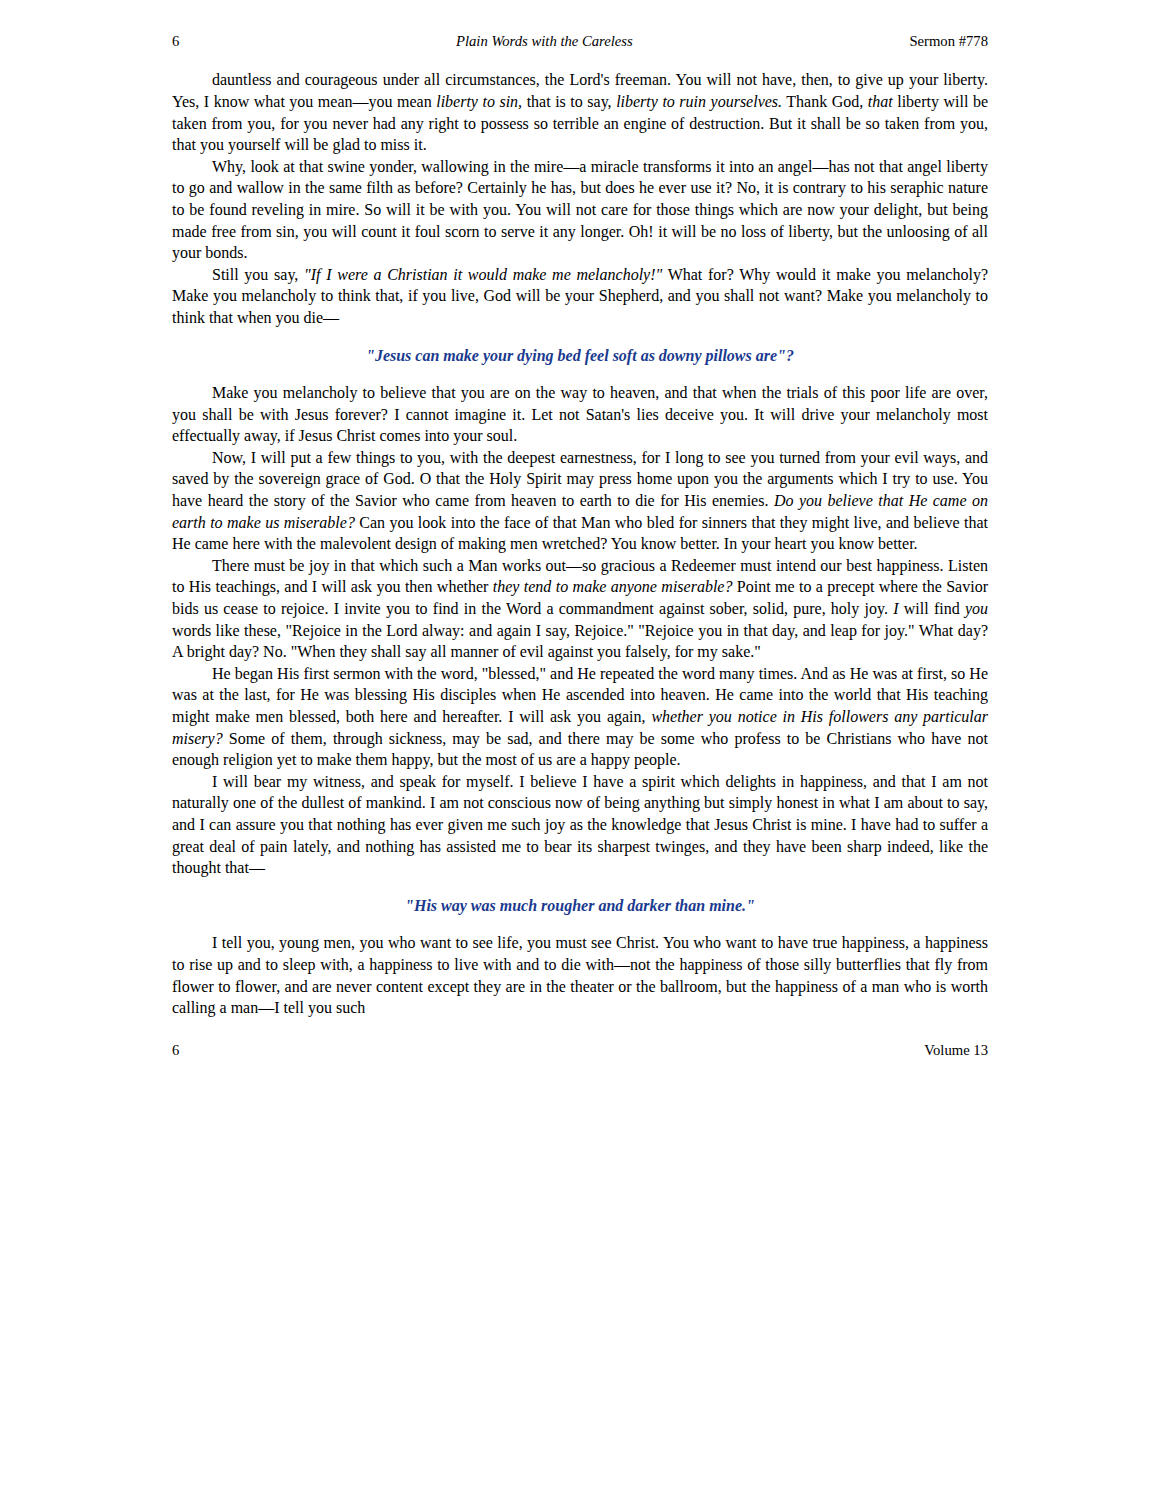6 Plain Words with the Careless Sermon #778
dauntless and courageous under all circumstances, the Lord's freeman. You will not have, then, to give up your liberty. Yes, I know what you mean—you mean liberty to sin, that is to say, liberty to ruin yourselves. Thank God, that liberty will be taken from you, for you never had any right to possess so terrible an engine of destruction. But it shall be so taken from you, that you yourself will be glad to miss it.
Why, look at that swine yonder, wallowing in the mire—a miracle transforms it into an angel—has not that angel liberty to go and wallow in the same filth as before? Certainly he has, but does he ever use it? No, it is contrary to his seraphic nature to be found reveling in mire. So will it be with you. You will not care for those things which are now your delight, but being made free from sin, you will count it foul scorn to serve it any longer. Oh! it will be no loss of liberty, but the unloosing of all your bonds.
Still you say, "If I were a Christian it would make me melancholy!" What for? Why would it make you melancholy? Make you melancholy to think that, if you live, God will be your Shepherd, and you shall not want? Make you melancholy to think that when you die—
"Jesus can make your dying bed feel soft as downy pillows are"?
Make you melancholy to believe that you are on the way to heaven, and that when the trials of this poor life are over, you shall be with Jesus forever? I cannot imagine it. Let not Satan's lies deceive you. It will drive your melancholy most effectually away, if Jesus Christ comes into your soul.
Now, I will put a few things to you, with the deepest earnestness, for I long to see you turned from your evil ways, and saved by the sovereign grace of God. O that the Holy Spirit may press home upon you the arguments which I try to use. You have heard the story of the Savior who came from heaven to earth to die for His enemies. Do you believe that He came on earth to make us miserable? Can you look into the face of that Man who bled for sinners that they might live, and believe that He came here with the malevolent design of making men wretched? You know better. In your heart you know better.
There must be joy in that which such a Man works out—so gracious a Redeemer must intend our best happiness. Listen to His teachings, and I will ask you then whether they tend to make anyone miserable? Point me to a precept where the Savior bids us cease to rejoice. I invite you to find in the Word a commandment against sober, solid, pure, holy joy. I will find you words like these, "Rejoice in the Lord alway: and again I say, Rejoice." "Rejoice you in that day, and leap for joy." What day? A bright day? No. "When they shall say all manner of evil against you falsely, for my sake."
He began His first sermon with the word, "blessed," and He repeated the word many times. And as He was at first, so He was at the last, for He was blessing His disciples when He ascended into heaven. He came into the world that His teaching might make men blessed, both here and hereafter. I will ask you again, whether you notice in His followers any particular misery? Some of them, through sickness, may be sad, and there may be some who profess to be Christians who have not enough religion yet to make them happy, but the most of us are a happy people.
I will bear my witness, and speak for myself. I believe I have a spirit which delights in happiness, and that I am not naturally one of the dullest of mankind. I am not conscious now of being anything but simply honest in what I am about to say, and I can assure you that nothing has ever given me such joy as the knowledge that Jesus Christ is mine. I have had to suffer a great deal of pain lately, and nothing has assisted me to bear its sharpest twinges, and they have been sharp indeed, like the thought that—
"His way was much rougher and darker than mine."
I tell you, young men, you who want to see life, you must see Christ. You who want to have true happiness, a happiness to rise up and to sleep with, a happiness to live with and to die with—not the happiness of those silly butterflies that fly from flower to flower, and are never content except they are in the theater or the ballroom, but the happiness of a man who is worth calling a man—I tell you such
6 Volume 13